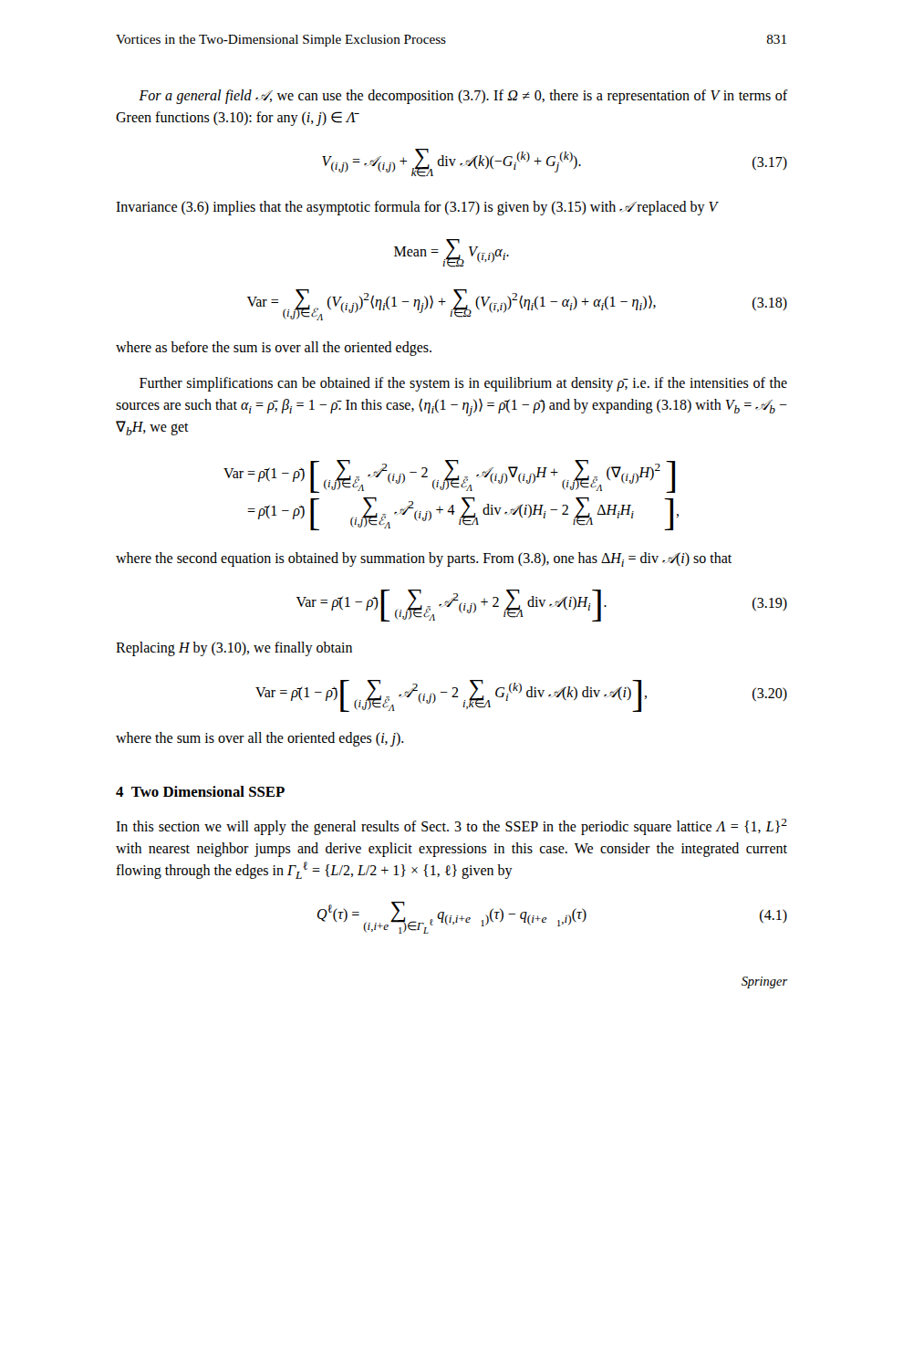Vortices in the Two-Dimensional Simple Exclusion Process 831
For a general field 𝒜, we can use the decomposition (3.7). If Ω ≠ 0, there is a representation of V in terms of Green functions (3.10): for any (i, j) ∈ Λ̄
V(i,j) = 𝒜(i,j) + ∑k∈Λ div 𝒜(k)(−Gi(k) + Gj(k)). (3.17)
Invariance (3.6) implies that the asymptotic formula for (3.17) is given by (3.15) with 𝒜 replaced by V
Mean = ∑i∈Ω V(ī,i)αi.
Var = ∑(i,j)∈ℰΛ (V(i,j))2⟨ηi(1 − ηj)⟩ + ∑i∈Ω (V(ī,i))2⟨ηi(1 − αi) + αi(1 − ηi)⟩, (3.18)
where as before the sum is over all the oriented edges.
Further simplifications can be obtained if the system is in equilibrium at density ρ̄, i.e. if the intensities of the sources are such that αi = ρ̄, βi = 1 − ρ̄. In this case, ⟨ηi(1 − ηj)⟩ = ρ̄(1 − ρ̄) and by expanding (3.18) with Vb = 𝒜b − ∇bH, we get
| Var = | ρ̄ (1 − ρ̄ ) | [ | ∑ ( i , j )∈ ℰ̄ Λ 𝒜 2 ( i , j ) − 2 ∑ ( i , j )∈ ℰ̄ Λ 𝒜 ( i , j ) ∇ ( i , j ) H + ∑ ( i , j )∈ ℰ̄ Λ (∇ ( i , j ) H ) 2 | ] |
| = | ρ̄ (1 − ρ̄ ) | [ | ∑ ( i , j )∈ ℰ̄ Λ 𝒜 2 ( i , j ) + 4 ∑ i ∈ Λ div 𝒜 ( i ) H i − 2 ∑ i ∈ Λ Δ H i H i | ] , |
where the second equation is obtained by summation by parts. From (3.8), one has ΔHi = div 𝒜(i) so that
Var = ρ̄(1 − ρ̄)[ ∑(i,j)∈ℰ̄Λ 𝒜2(i,j) + 2 ∑i∈Λ div 𝒜(i)Hi]. (3.19)
Replacing H by (3.10), we finally obtain
Var = ρ̄(1 − ρ̄)[ ∑(i,j)∈ℰ̄Λ 𝒜2(i,j) − 2 ∑i,k∈Λ Gi(k) div 𝒜(k) div 𝒜(i)], (3.20)
where the sum is over all the oriented edges (i, j).
4 Two Dimensional SSEP
In this section we will apply the general results of Sect. 3 to the SSEP in the periodic square lattice Λ = {1, L}2 with nearest neighbor jumps and derive explicit expressions in this case. We consider the integrated current flowing through the edges in ΓLℓ = {L/2, L/2 + 1} × {1, ℓ} given by
Qℓ(τ) = ∑(i,i+e⃗1)∈ΓLℓ q(i,i+e⃗1)(τ) − q(i+e⃗1,i)(τ) (4.1)
Springer